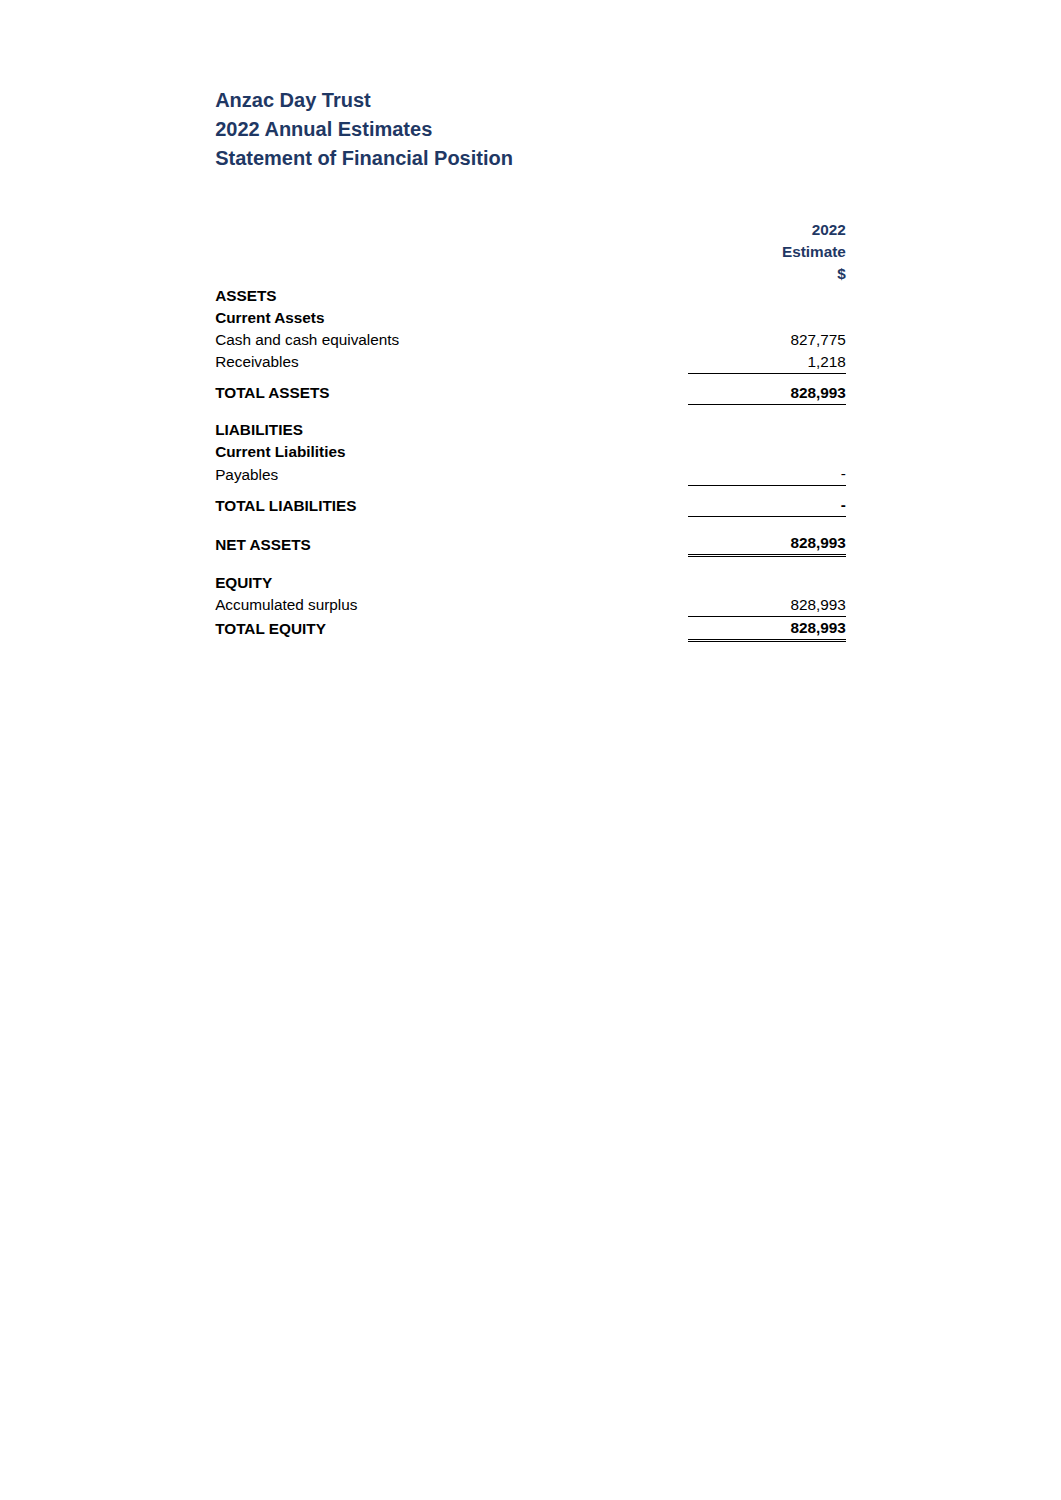Anzac Day Trust 2022 Annual Estimates Statement of Financial Position
| | | 2022 |
| | | Estimate |
| | | $ |
| ASSETS | | |
| Current Assets | | |
| Cash and cash equivalents | | 827,775 |
| Receivables | | 1,218 |
| TOTAL ASSETS | | 828,993 |
| LIABILITIES | | |
| Current Liabilities | | |
| Payables | | - |
| TOTAL LIABILITIES | | - |
| NET ASSETS | | 828,993 |
| EQUITY | | |
| Accumulated surplus | | 828,993 |
| TOTAL EQUITY | | 828,993 |